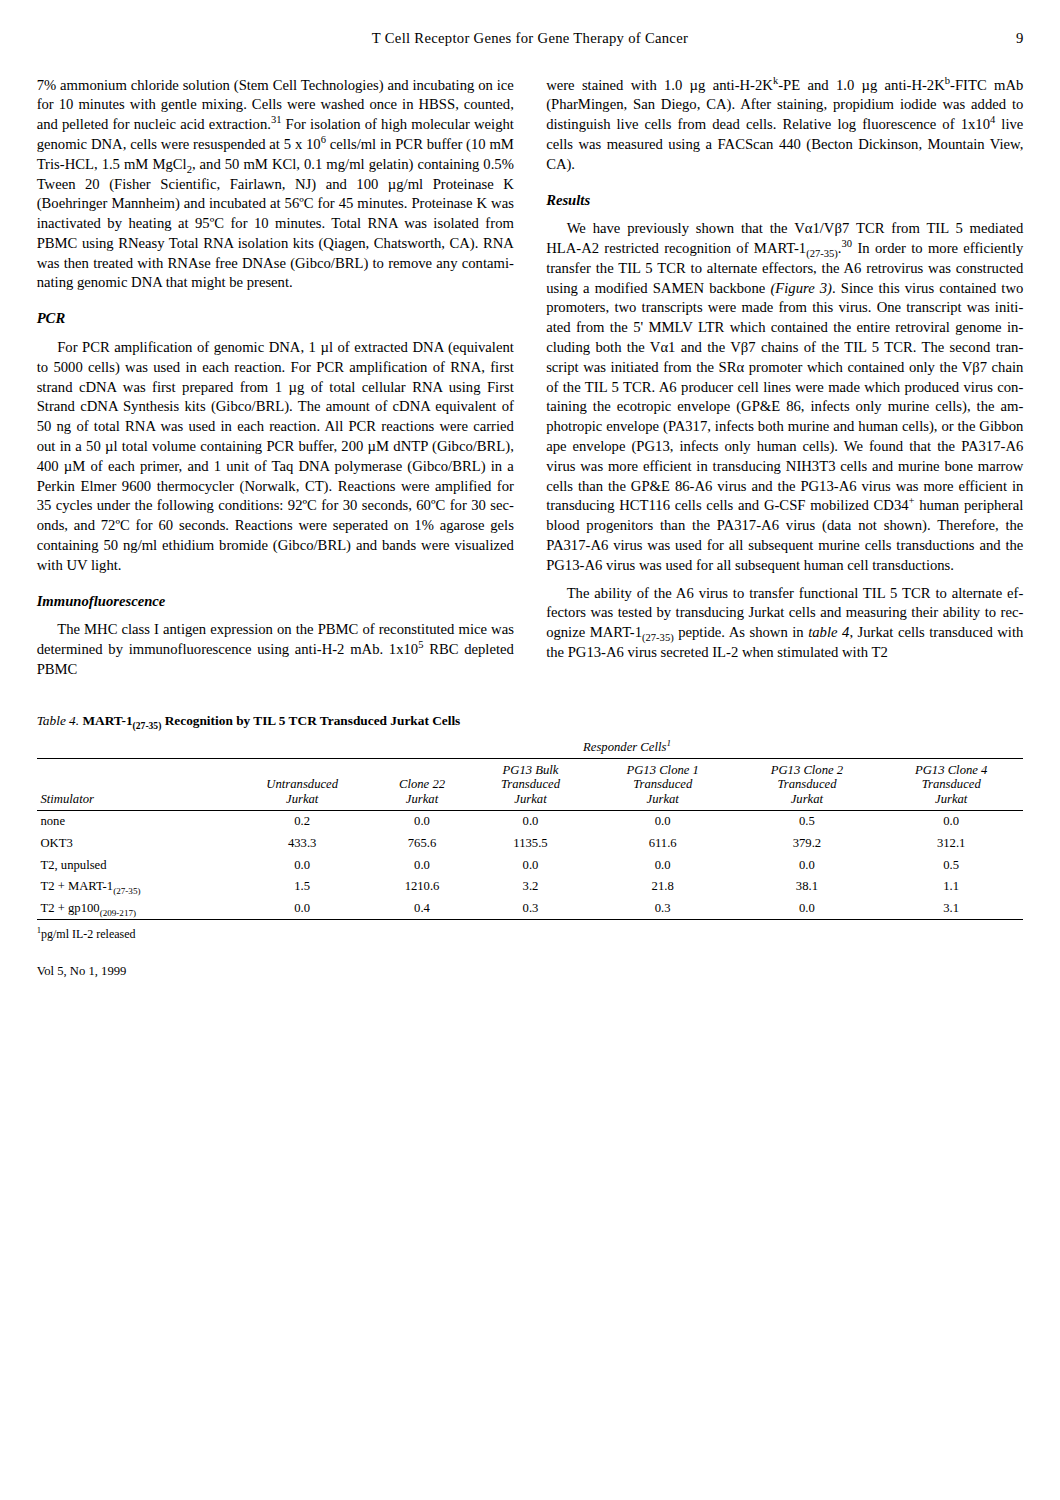T Cell Receptor Genes for Gene Therapy of Cancer 9
7% ammonium chloride solution (Stem Cell Technologies) and incubating on ice for 10 minutes with gentle mixing. Cells were washed once in HBSS, counted, and pelleted for nucleic acid extraction.31 For isolation of high molecular weight genomic DNA, cells were resuspended at 5 x 106 cells/ml in PCR buffer (10 mM Tris-HCL, 1.5 mM MgCl2, and 50 mM KCl, 0.1 mg/ml gelatin) containing 0.5% Tween 20 (Fisher Scientific, Fairlawn, NJ) and 100 µg/ml Proteinase K (Boehringer Mannheim) and incubated at 56ºC for 45 minutes. Proteinase K was inactivated by heating at 95ºC for 10 minutes. Total RNA was isolated from PBMC using RNeasy Total RNA isolation kits (Qiagen, Chatsworth, CA). RNA was then treated with RNAse free DNAse (Gibco/BRL) to remove any contaminating genomic DNA that might be present.
PCR
For PCR amplification of genomic DNA, 1 µl of extracted DNA (equivalent to 5000 cells) was used in each reaction. For PCR amplification of RNA, first strand cDNA was first prepared from 1 µg of total cellular RNA using First Strand cDNA Synthesis kits (Gibco/BRL). The amount of cDNA equivalent of 50 ng of total RNA was used in each reaction. All PCR reactions were carried out in a 50 µl total volume containing PCR buffer, 200 µM dNTP (Gibco/BRL), 400 µM of each primer, and 1 unit of Taq DNA polymerase (Gibco/BRL) in a Perkin Elmer 9600 thermocycler (Norwalk, CT). Reactions were amplified for 35 cycles under the following conditions: 92ºC for 30 seconds, 60ºC for 30 seconds, and 72ºC for 60 seconds. Reactions were seperated on 1% agarose gels containing 50 ng/ml ethidium bromide (Gibco/BRL) and bands were visualized with UV light.
Immunofluorescence
The MHC class I antigen expression on the PBMC of reconstituted mice was determined by immunofluorescence using anti-H-2 mAb. 1x105 RBC depleted PBMC
were stained with 1.0 µg anti-H-2Kk-PE and 1.0 µg anti-H-2Kb-FITC mAb (PharMingen, San Diego, CA). After staining, propidium iodide was added to distinguish live cells from dead cells. Relative log fluorescence of 1x104 live cells was measured using a FACScan 440 (Becton Dickinson, Mountain View, CA).
Results
We have previously shown that the Vα1/Vβ7 TCR from TIL 5 mediated HLA-A2 restricted recognition of MART-1(27-35).30 In order to more efficiently transfer the TIL 5 TCR to alternate effectors, the A6 retrovirus was constructed using a modified SAMEN backbone (Figure 3). Since this virus contained two promoters, two transcripts were made from this virus. One transcript was initiated from the 5' MMLV LTR which contained the entire retroviral genome including both the Vα1 and the Vβ7 chains of the TIL 5 TCR. The second transcript was initiated from the SRα promoter which contained only the Vβ7 chain of the TIL 5 TCR. A6 producer cell lines were made which produced virus containing the ecotropic envelope (GP&E 86, infects only murine cells), the amphotropic envelope (PA317, infects both murine and human cells), or the Gibbon ape envelope (PG13, infects only human cells). We found that the PA317-A6 virus was more efficient in transducing NIH3T3 cells and murine bone marrow cells than the GP&E 86-A6 virus and the PG13-A6 virus was more efficient in transducing HCT116 cells cells and G-CSF mobilized CD34+ human peripheral blood progenitors than the PA317-A6 virus (data not shown). Therefore, the PA317-A6 virus was used for all subsequent murine cells transductions and the PG13-A6 virus was used for all subsequent human cell transductions.
The ability of the A6 virus to transfer functional TIL 5 TCR to alternate effectors was tested by transducing Jurkat cells and measuring their ability to recognize MART-1(27-35) peptide. As shown in table 4, Jurkat cells transduced with the PG13-A6 virus secreted IL-2 when stimulated with T2
Table 4. MART-1(27-35) Recognition by TIL 5 TCR Transduced Jurkat Cells
| | Responder Cells 1 |
| --- | --- |
| Stimulator | Untransduced Jurkat | Clone 22 Jurkat | PG13 Bulk Transduced Jurkat | PG13 Clone 1 Transduced Jurkat | PG13 Clone 2 Transduced Jurkat | PG13 Clone 4 Transduced Jurkat |
| none | 0.2 | 0.0 | 0.0 | 0.0 | 0.5 | 0.0 |
| OKT3 | 433.3 | 765.6 | 1135.5 | 611.6 | 379.2 | 312.1 |
| T2, unpulsed | 0.0 | 0.0 | 0.0 | 0.0 | 0.0 | 0.5 |
| T2 + MART-1 (27-35) | 1.5 | 1210.6 | 3.2 | 21.8 | 38.1 | 1.1 |
| T2 + gp100 (209-217) | 0.0 | 0.4 | 0.3 | 0.3 | 0.0 | 3.1 |
1pg/ml IL-2 released
Vol 5, No 1, 1999